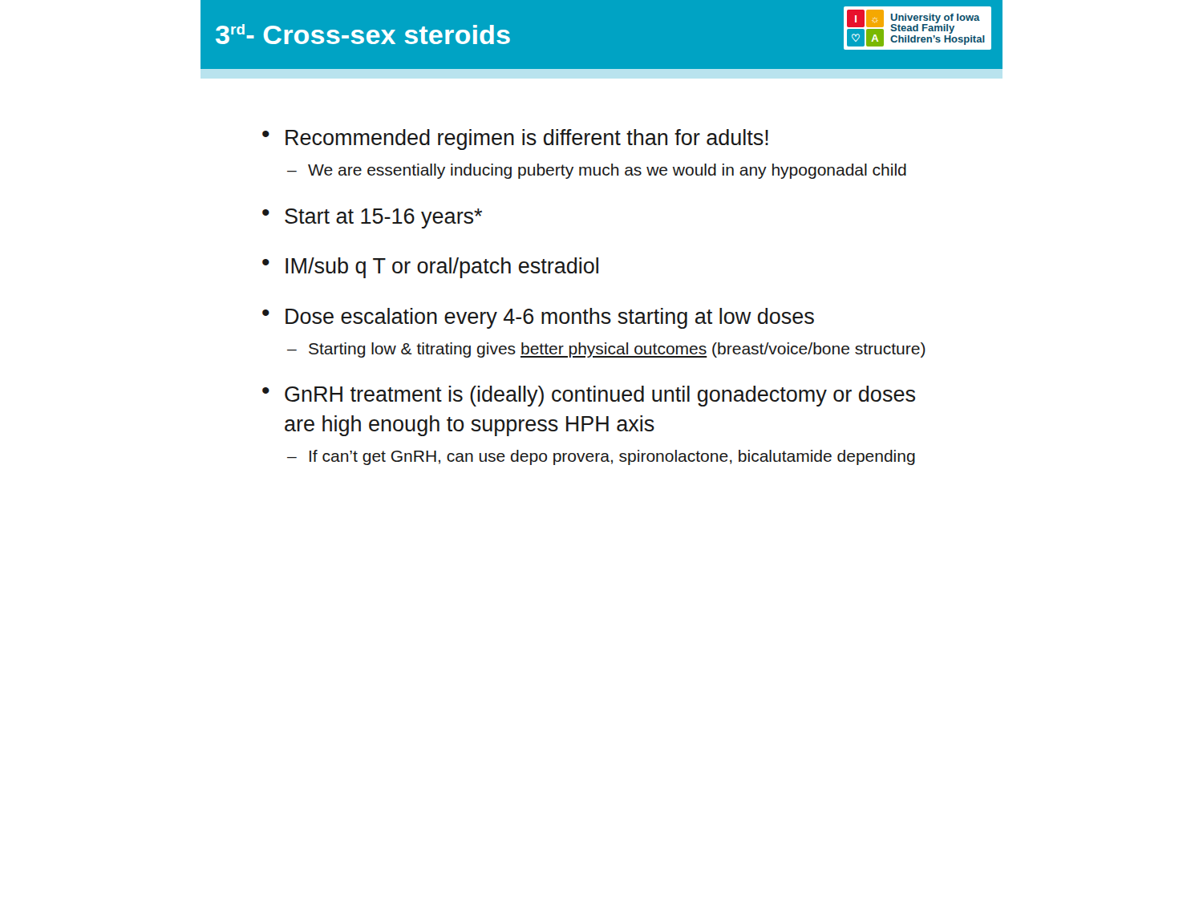3rd- Cross-sex steroids
I
☼
♡
A
University of Iowa Stead Family Children’s Hospital
Recommended regimen is different than for adults!
We are essentially inducing puberty much as we would in any hypogonadal child
Start at 15-16 years*
IM/sub q T or oral/patch estradiol
Dose escalation every 4-6 months starting at low doses
Starting low & titrating gives better physical outcomes (breast/voice/bone structure)
GnRH treatment is (ideally) continued until gonadectomy or doses are high enough to suppress HPH axis
If can’t get GnRH, can use depo provera, spironolactone, bicalutamide depending